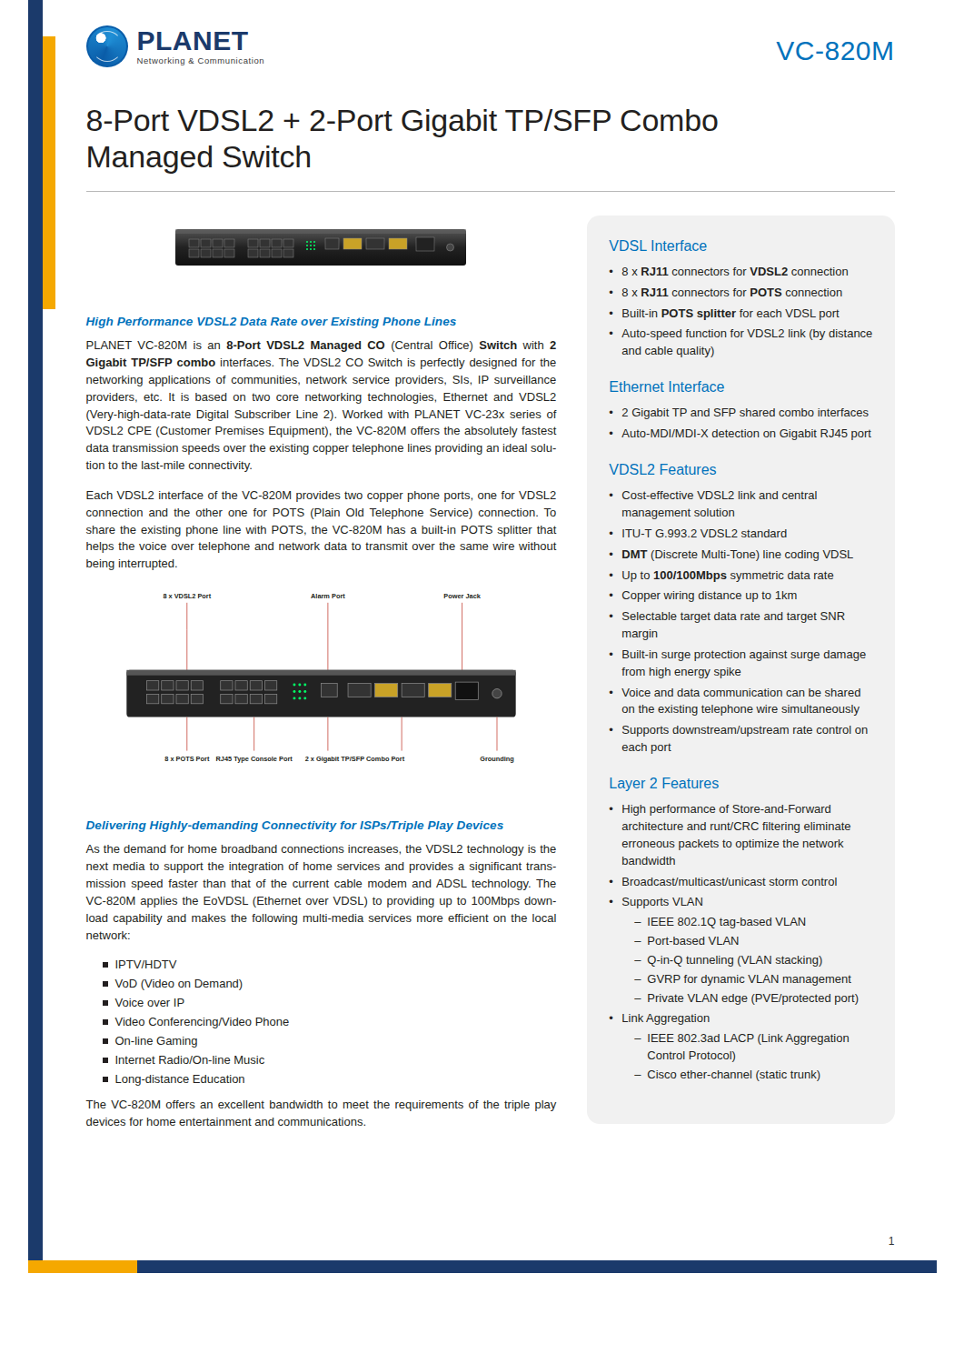PLANET
Networking & Communication
VC-820M
8-Port VDSL2 + 2-Port Gigabit TP/SFP Combo
Managed Switch
High Performance VDSL2 Data Rate over Existing Phone Lines
PLANET VC-820M is an 8-Port VDSL2 Managed CO (Central Office) Switch with 2 Gigabit TP/SFP combo interfaces. The VDSL2 CO Switch is perfectly designed for the networking applications of communities, network service providers, SIs, IP surveillance providers, etc. It is based on two core networking technologies, Ethernet and VDSL2 (Very-high-data-rate Digital Subscriber Line 2). Worked with PLANET VC-23x series of VDSL2 CPE (Customer Premises Equipment), the VC-820M offers the absolutely fastest data transmission speeds over the existing copper telephone lines providing an ideal solution to the last-mile connectivity.
Each VDSL2 interface of the VC-820M provides two copper phone ports, one for VDSL2 connection and the other one for POTS (Plain Old Telephone Service) connection. To share the existing phone line with POTS, the VC-820M has a built-in POTS splitter that helps the voice over telephone and network data to transmit over the same wire without being interrupted.
Delivering Highly-demanding Connectivity for ISPs/Triple Play Devices
As the demand for home broadband connections increases, the VDSL2 technology is the next media to support the integration of home services and provides a significant transmission speed faster than that of the current cable modem and ADSL technology. The VC-820M applies the EoVDSL (Ethernet over VDSL) to providing up to 100Mbps download capability and makes the following multi-media services more efficient on the local network:
IPTV/HDTV
VoD (Video on Demand)
Voice over IP
Video Conferencing/Video Phone
On-line Gaming
Internet Radio/On-line Music
Long-distance Education
The VC-820M offers an excellent bandwidth to meet the requirements of the triple play devices for home entertainment and communications.
VDSL Interface
8 x RJ11 connectors for VDSL2 connection
8 x RJ11 connectors for POTS connection
Built-in POTS splitter for each VDSL port
Auto-speed function for VDSL2 link (by distance and cable quality)
Ethernet Interface
2 Gigabit TP and SFP shared combo interfaces
Auto-MDI/MDI-X detection on Gigabit RJ45 port
VDSL2 Features
Cost-effective VDSL2 link and central management solution
ITU-T G.993.2 VDSL2 standard
DMT (Discrete Multi-Tone) line coding VDSL
Up to 100/100Mbps symmetric data rate
Copper wiring distance up to 1km
Selectable target data rate and target SNR margin
Built-in surge protection against surge damage from high energy spike
Voice and data communication can be shared on the existing telephone wire simultaneously
Supports downstream/upstream rate control on each port
Layer 2 Features
High performance of Store-and-Forward architecture and runt/CRC filtering eliminate erroneous packets to optimize the network bandwidth
Broadcast/multicast/unicast storm control
Supports VLAN
IEEE 802.1Q tag-based VLAN
Port-based VLAN
Q-in-Q tunneling (VLAN stacking)
GVRP for dynamic VLAN management
Private VLAN edge (PVE/protected port)
Link Aggregation
IEEE 802.3ad LACP (Link Aggregation Control Protocol)
Cisco ether-channel (static trunk)
1